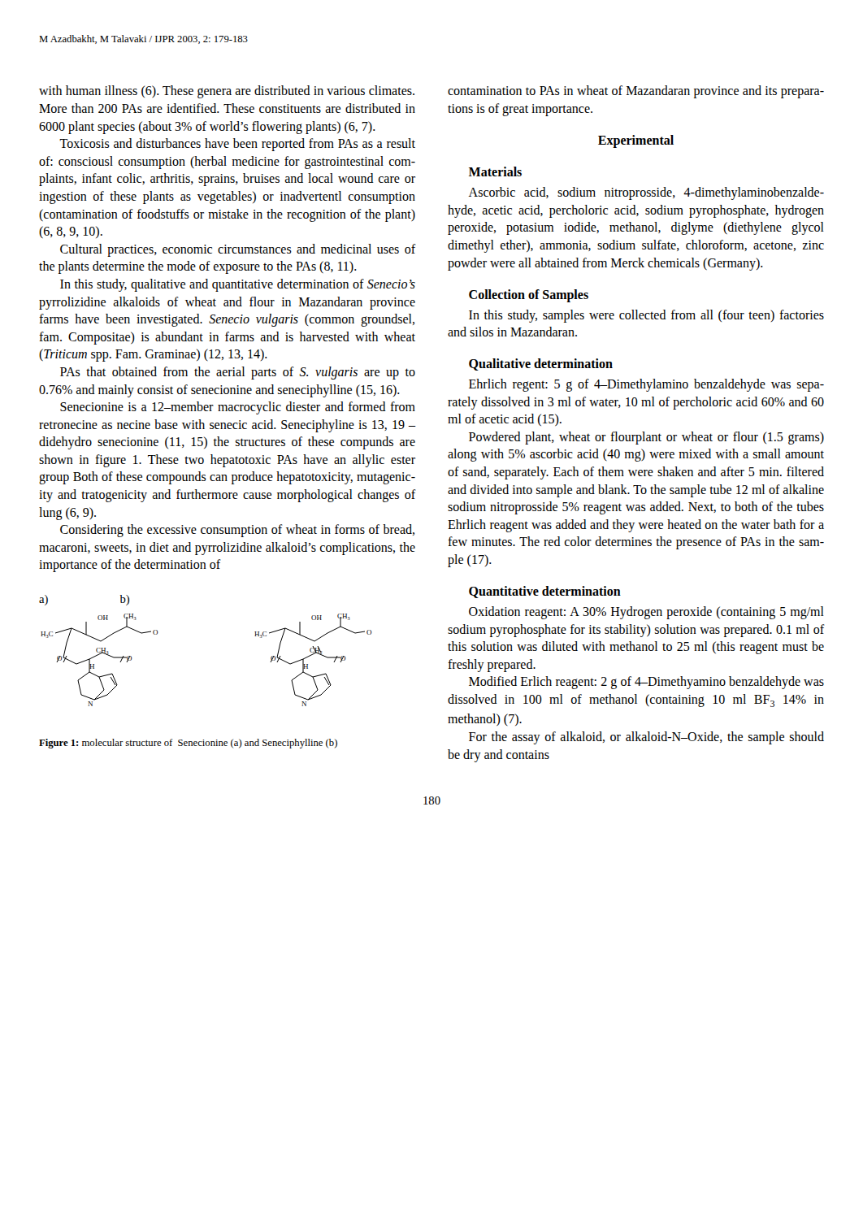M Azadbakht, M Talavaki / IJPR 2003, 2: 179-183
with human illness (6). These genera are distributed in various climates. More than 200 PAs are identified. These constituents are distributed in 6000 plant species (about 3% of world’s flowering plants) (6, 7).
Toxicosis and disturbances have been reported from PAs as a result of: consciousl consumption (herbal medicine for gastrointestinal complaints, infant colic, arthritis, sprains, bruises and local wound care or ingestion of these plants as vegetables) or inadvertentl consumption (contamination of foodstuffs or mistake in the recognition of the plant) (6, 8, 9, 10).
Cultural practices, economic circumstances and medicinal uses of the plants determine the mode of exposure to the PAs (8, 11).
In this study, qualitative and quantitative determination of Senecio’s pyrrolizidine alkaloids of wheat and flour in Mazandaran province farms have been investigated. Senecio vulgaris (common groundsel, fam. Compositae) is abundant in farms and is harvested with wheat (Triticum spp. Fam. Graminae) (12, 13, 14).
PAs that obtained from the aerial parts of S. vulgaris are up to 0.76% and mainly consist of senecionine and seneciphylline (15, 16).
Senecionine is a 12–member macrocyclic diester and formed from retronecine as necine base with senecic acid. Seneciphyline is 13, 19 –didehydro senecionine (11, 15) the structures of these compunds are shown in figure 1. These two hepatotoxic PAs have an allylic ester group Both of these compounds can produce hepatotoxicity, mutagenicity and tratogenicity and furthermore cause morphological changes of lung (6, 9).
Considering the excessive consumption of wheat in forms of bread, macaroni, sweets, in diet and pyrrolizidine alkaloid’s complications, the importance of the determination of
a) b)
OH CH3 H3C O CH3 O O H N OH CH3 H3C O CH2 O O H N
Figure 1: molecular structure of Senecionine (a) and Seneciphylline (b)
contamination to PAs in wheat of Mazandaran province and its preparations is of great importance.
Experimental
Materials
Ascorbic acid, sodium nitroprosside, 4-dimethylaminobenzaldehyde, acetic acid, percholoric acid, sodium pyrophosphate, hydrogen peroxide, potasium iodide, methanol, diglyme (diethylene glycol dimethyl ether), ammonia, sodium sulfate, chloroform, acetone, zinc powder were all abtained from Merck chemicals (Germany).
Collection of Samples
In this study, samples were collected from all (four teen) factories and silos in Mazandaran.
Qualitative determination
Ehrlich regent: 5 g of 4–Dimethylamino benzaldehyde was separately dissolved in 3 ml of water, 10 ml of percholoric acid 60% and 60 ml of acetic acid (15).
Powdered plant, wheat or flourplant or wheat or flour (1.5 grams) along with 5% ascorbic acid (40 mg) were mixed with a small amount of sand, separately. Each of them were shaken and after 5 min. filtered and divided into sample and blank. To the sample tube 12 ml of alkaline sodium nitroprosside 5% reagent was added. Next, to both of the tubes Ehrlich reagent was added and they were heated on the water bath for a few minutes. The red color determines the presence of PAs in the sample (17).
Quantitative determination
Oxidation reagent: A 30% Hydrogen peroxide (containing 5 mg/ml sodium pyrophosphate for its stability) solution was prepared. 0.1 ml of this solution was diluted with methanol to 25 ml (this reagent must be freshly prepared.
Modified Erlich reagent: 2 g of 4–Dimethyamino benzaldehyde was dissolved in 100 ml of methanol (containing 10 ml BF3 14% in methanol) (7).
For the assay of alkaloid, or alkaloid-N–Oxide, the sample should be dry and contains
180